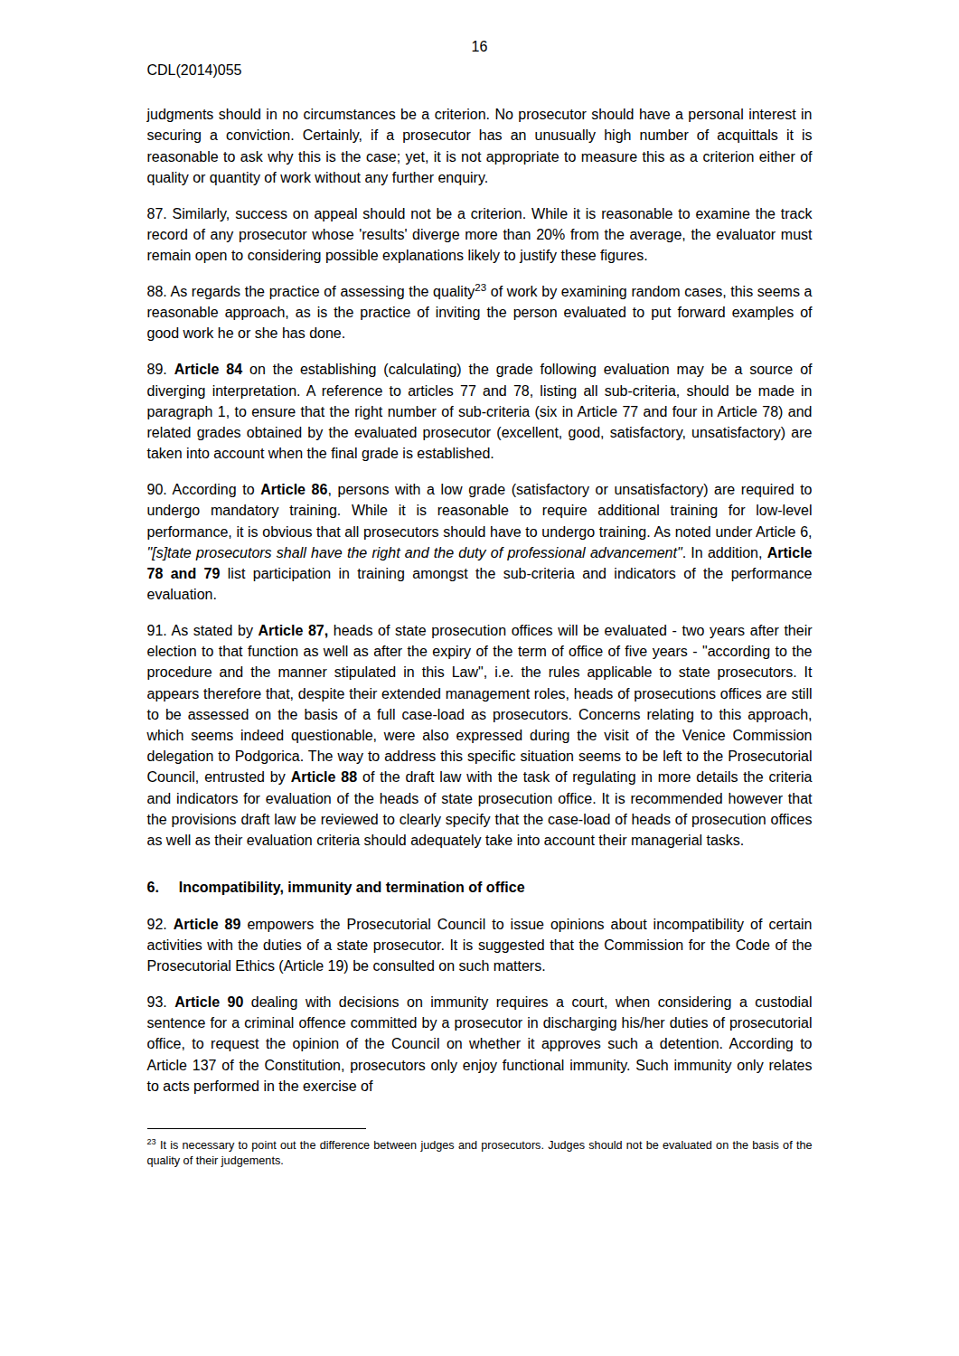16
CDL(2014)055
judgments should in no circumstances be a criterion. No prosecutor should have a personal interest in securing a conviction. Certainly, if a prosecutor has an unusually high number of acquittals it is reasonable to ask why this is the case; yet, it is not appropriate to measure this as a criterion either of quality or quantity of work without any further enquiry.
87. Similarly, success on appeal should not be a criterion. While it is reasonable to examine the track record of any prosecutor whose 'results' diverge more than 20% from the average, the evaluator must remain open to considering possible explanations likely to justify these figures.
88. As regards the practice of assessing the quality23 of work by examining random cases, this seems a reasonable approach, as is the practice of inviting the person evaluated to put forward examples of good work he or she has done.
89. Article 84 on the establishing (calculating) the grade following evaluation may be a source of diverging interpretation. A reference to articles 77 and 78, listing all sub-criteria, should be made in paragraph 1, to ensure that the right number of sub-criteria (six in Article 77 and four in Article 78) and related grades obtained by the evaluated prosecutor (excellent, good, satisfactory, unsatisfactory) are taken into account when the final grade is established.
90. According to Article 86, persons with a low grade (satisfactory or unsatisfactory) are required to undergo mandatory training. While it is reasonable to require additional training for low-level performance, it is obvious that all prosecutors should have to undergo training. As noted under Article 6, "[s]tate prosecutors shall have the right and the duty of professional advancement". In addition, Article 78 and 79 list participation in training amongst the sub-criteria and indicators of the performance evaluation.
91. As stated by Article 87, heads of state prosecution offices will be evaluated - two years after their election to that function as well as after the expiry of the term of office of five years - "according to the procedure and the manner stipulated in this Law", i.e. the rules applicable to state prosecutors. It appears therefore that, despite their extended management roles, heads of prosecutions offices are still to be assessed on the basis of a full case-load as prosecutors. Concerns relating to this approach, which seems indeed questionable, were also expressed during the visit of the Venice Commission delegation to Podgorica. The way to address this specific situation seems to be left to the Prosecutorial Council, entrusted by Article 88 of the draft law with the task of regulating in more details the criteria and indicators for evaluation of the heads of state prosecution office. It is recommended however that the provisions draft law be reviewed to clearly specify that the case-load of heads of prosecution offices as well as their evaluation criteria should adequately take into account their managerial tasks.
6. Incompatibility, immunity and termination of office
92. Article 89 empowers the Prosecutorial Council to issue opinions about incompatibility of certain activities with the duties of a state prosecutor. It is suggested that the Commission for the Code of the Prosecutorial Ethics (Article 19) be consulted on such matters.
93. Article 90 dealing with decisions on immunity requires a court, when considering a custodial sentence for a criminal offence committed by a prosecutor in discharging his/her duties of prosecutorial office, to request the opinion of the Council on whether it approves such a detention. According to Article 137 of the Constitution, prosecutors only enjoy functional immunity. Such immunity only relates to acts performed in the exercise of
23 It is necessary to point out the difference between judges and prosecutors. Judges should not be evaluated on the basis of the quality of their judgements.